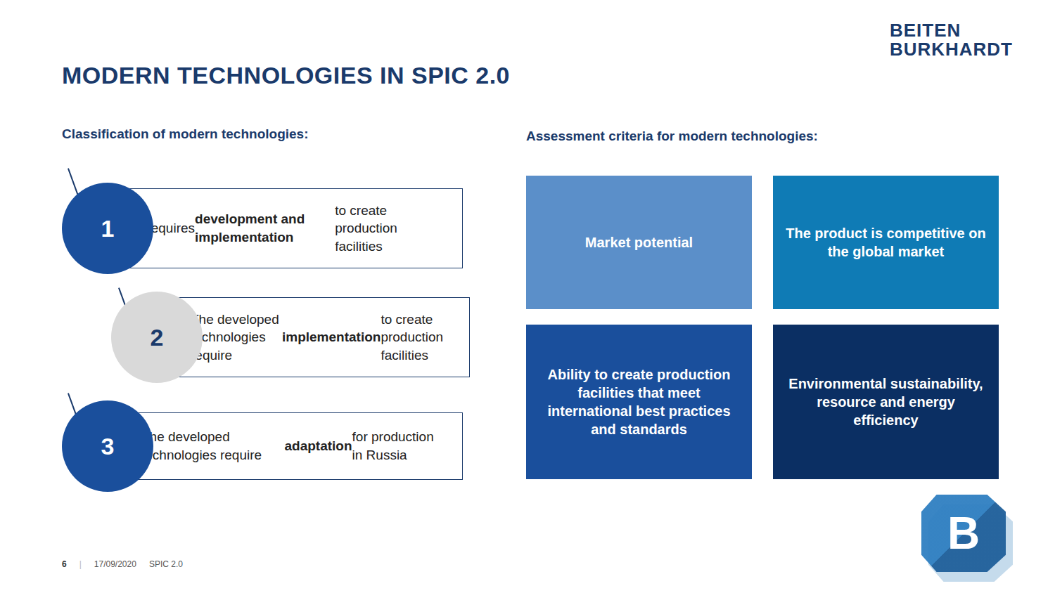BEITEN BURKHARDT
Modern technologies in SPIC 2.0
Classification of modern technologies:
Assessment criteria for modern technologies:
1
Requires development and implementation to create production facilities
2
The developed technologies require implementation to create production facilities
3
The developed technologies require adaptation for production in Russia
Market potential
The product is competitive on the global market
Ability to create production facilities that meet international best practices and standards
Environmental sustainability, resource and energy efficiency
6 | 17/09/2020 SPIC 2.0
B